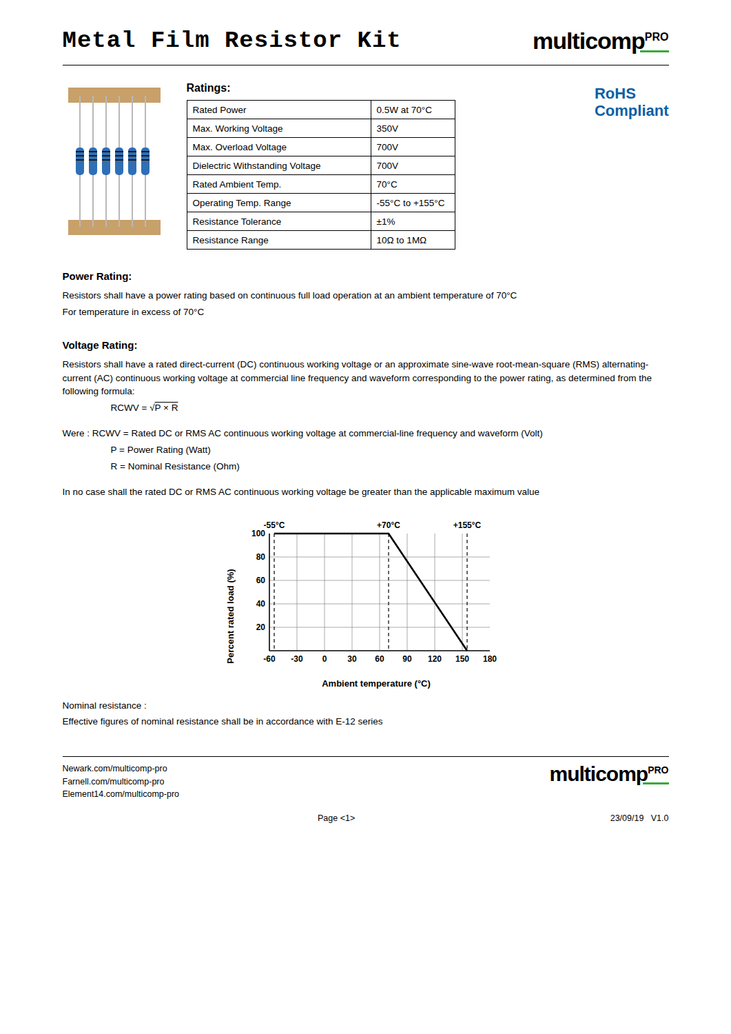Metal Film Resistor Kit
multicompPRO
Ratings:
| Rated Power | 0.5W at 70°C |
| Max. Working Voltage | 350V |
| Max. Overload Voltage | 700V |
| Dielectric Withstanding Voltage | 700V |
| Rated Ambient Temp. | 70°C |
| Operating Temp. Range | -55°C to +155°C |
| Resistance Tolerance | ±1% |
| Resistance Range | 10Ω to 1MΩ |
RoHS
Compliant
Power Rating:
Resistors shall have a power rating based on continuous full load operation at an ambient temperature of 70°C
For temperature in excess of 70°C
Voltage Rating:
Resistors shall have a rated direct-current (DC) continuous working voltage or an approximate sine-wave root-mean-square (RMS) alternating-current (AC) continuous working voltage at commercial line frequency and waveform corresponding to the power rating, as determined from the following formula:
RCWV = √P × R
Were : RCWV = Rated DC or RMS AC continuous working voltage at commercial-line frequency and waveform (Volt)
P = Power Rating (Watt)
R = Nominal Resistance (Ohm)
In no case shall the rated DC or RMS AC continuous working voltage be greater than the applicable maximum value
Percent rated load (%) Ambient temperature (°C) -55°C +70°C +155°C 100 80 60 40 20 -60 -30 0 30 60 90 120 150 180
Nominal resistance :
Effective figures of nominal resistance shall be in accordance with E-12 series
Newark.com/multicomp-pro
Farnell.com/multicomp-pro
Element14.com/multicomp-pro
multicompPRO
Page <1>
23/09/19 V1.0